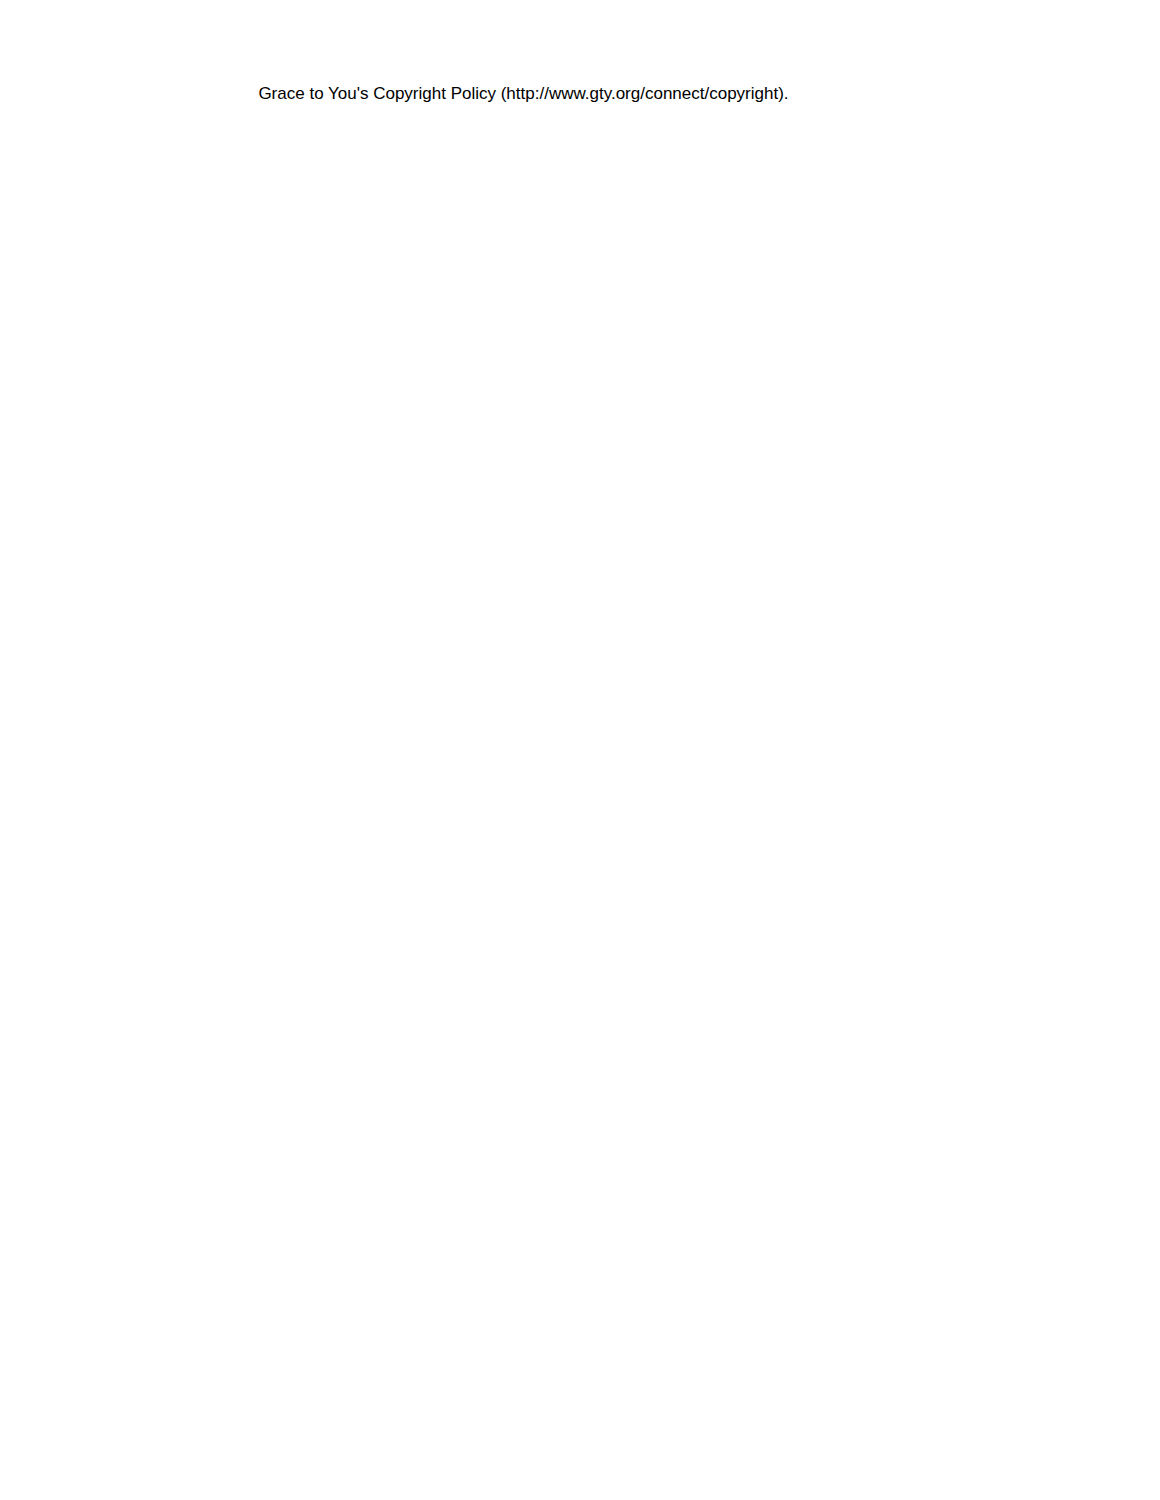Grace to You's Copyright Policy (http://www.gty.org/connect/copyright).